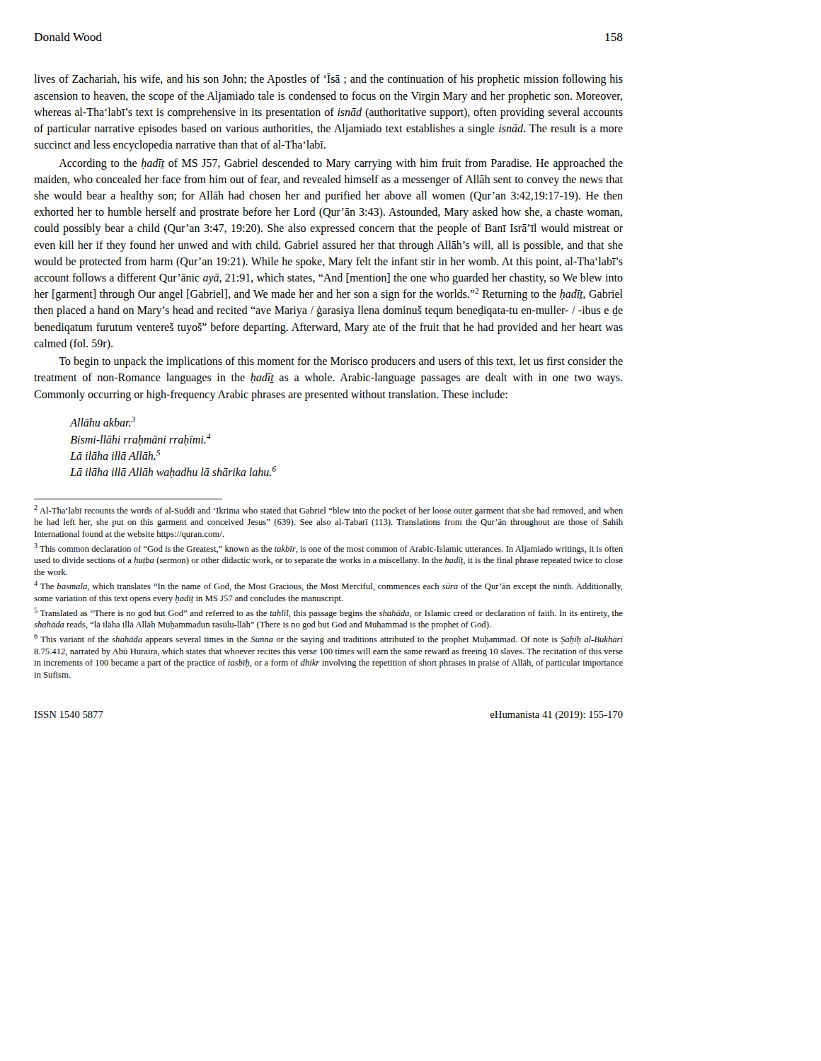Donald Wood
158
lives of Zachariah, his wife, and his son John; the Apostles of ‘Īsā ; and the continuation of his prophetic mission following his ascension to heaven, the scope of the Aljamiado tale is condensed to focus on the Virgin Mary and her prophetic son. Moreover, whereas al-Tha‘labī’s text is comprehensive in its presentation of isnād (authoritative support), often providing several accounts of particular narrative episodes based on various authorities, the Aljamiado text establishes a single isnād. The result is a more succinct and less encyclopedia narrative than that of al-Tha‘labī.
According to the ḥadīṯ of MS J57, Gabriel descended to Mary carrying with him fruit from Paradise. He approached the maiden, who concealed her face from him out of fear, and revealed himself as a messenger of Allāh sent to convey the news that she would bear a healthy son; for Allāh had chosen her and purified her above all women (Qur’an 3:42,19:17-19). He then exhorted her to humble herself and prostrate before her Lord (Qur’ān 3:43). Astounded, Mary asked how she, a chaste woman, could possibly bear a child (Qur’an 3:47, 19:20). She also expressed concern that the people of Banī Isrā’īl would mistreat or even kill her if they found her unwed and with child. Gabriel assured her that through Allāh’s will, all is possible, and that she would be protected from harm (Qur’an 19:21). While he spoke, Mary felt the infant stir in her womb. At this point, al-Tha‘labī’s account follows a different Qur’ānic ayā, 21:91, which states, “And [mention] the one who guarded her chastity, so We blew into her [garment] through Our angel [Gabriel], and We made her and her son a sign for the worlds.”2 Returning to the ḥadīṯ, Gabriel then placed a hand on Mary’s head and recited “ave Mariya / ġarasiya llena dominuš tequm beneḏiqata-tu en-muller- / -ibus e ḏe benediqatum furutum ventereš tuyoš” before departing. Afterward, Mary ate of the fruit that he had provided and her heart was calmed (fol. 59r).
To begin to unpack the implications of this moment for the Morisco producers and users of this text, let us first consider the treatment of non-Romance languages in the ḥadīṯ as a whole. Arabic-language passages are dealt with in one two ways. Commonly occurring or high-frequency Arabic phrases are presented without translation. These include:
Allāhu akbar.3
Bismi-llāhi rraḥmāni rraḥīmi.4
Lā ilāha illā Allāh.5
Lā ilāha illā Allāh waḥadhu lā shārika lahu.6
2 Al-Tha‘labī recounts the words of al-Suddī and ‘Ikrima who stated that Gabriel “blew into the pocket of her loose outer garment that she had removed, and when he had left her, she put on this garment and conceived Jesus” (639). See also al-Ṭabarī (113). Translations from the Qur’ān throughout are those of Sahih International found at the website https://quran.com/.
3 This common declaration of “God is the Greatest,” known as the takbīr, is one of the most common of Arabic-Islamic utterances. In Aljamiado writings, it is often used to divide sections of a ḥuṭba (sermon) or other didactic work, or to separate the works in a miscellany. In the ḥadīṯ, it is the final phrase repeated twice to close the work.
4 The basmala, which translates “In the name of God, the Most Gracious, the Most Merciful, commences each sūra of the Qur’ān except the ninth. Additionally, some variation of this text opens every ḥadīṯ in MS J57 and concludes the manuscript.
5 Translated as “There is no god but God” and referred to as the tahlīl, this passage begins the shahāda, or Islamic creed or declaration of faith. In its entirety, the shahāda reads, “lā ilāha illā Allāh Muḥammadun rasūlu-llāh” (There is no god but God and Muhammad is the prophet of God).
6 This variant of the shahāda appears several times in the Sunna or the saying and traditions attributed to the prophet Muḥammad. Of note is Ṣaḥīḥ al-Bukhārī 8.75.412, narrated by Abū Huraira, which states that whoever recites this verse 100 times will earn the same reward as freeing 10 slaves. The recitation of this verse in increments of 100 became a part of the practice of tasbīḥ, or a form of dhikr involving the repetition of short phrases in praise of Allāh, of particular importance in Sufism.
ISSN 1540 5877
eHumanista 41 (2019): 155-170